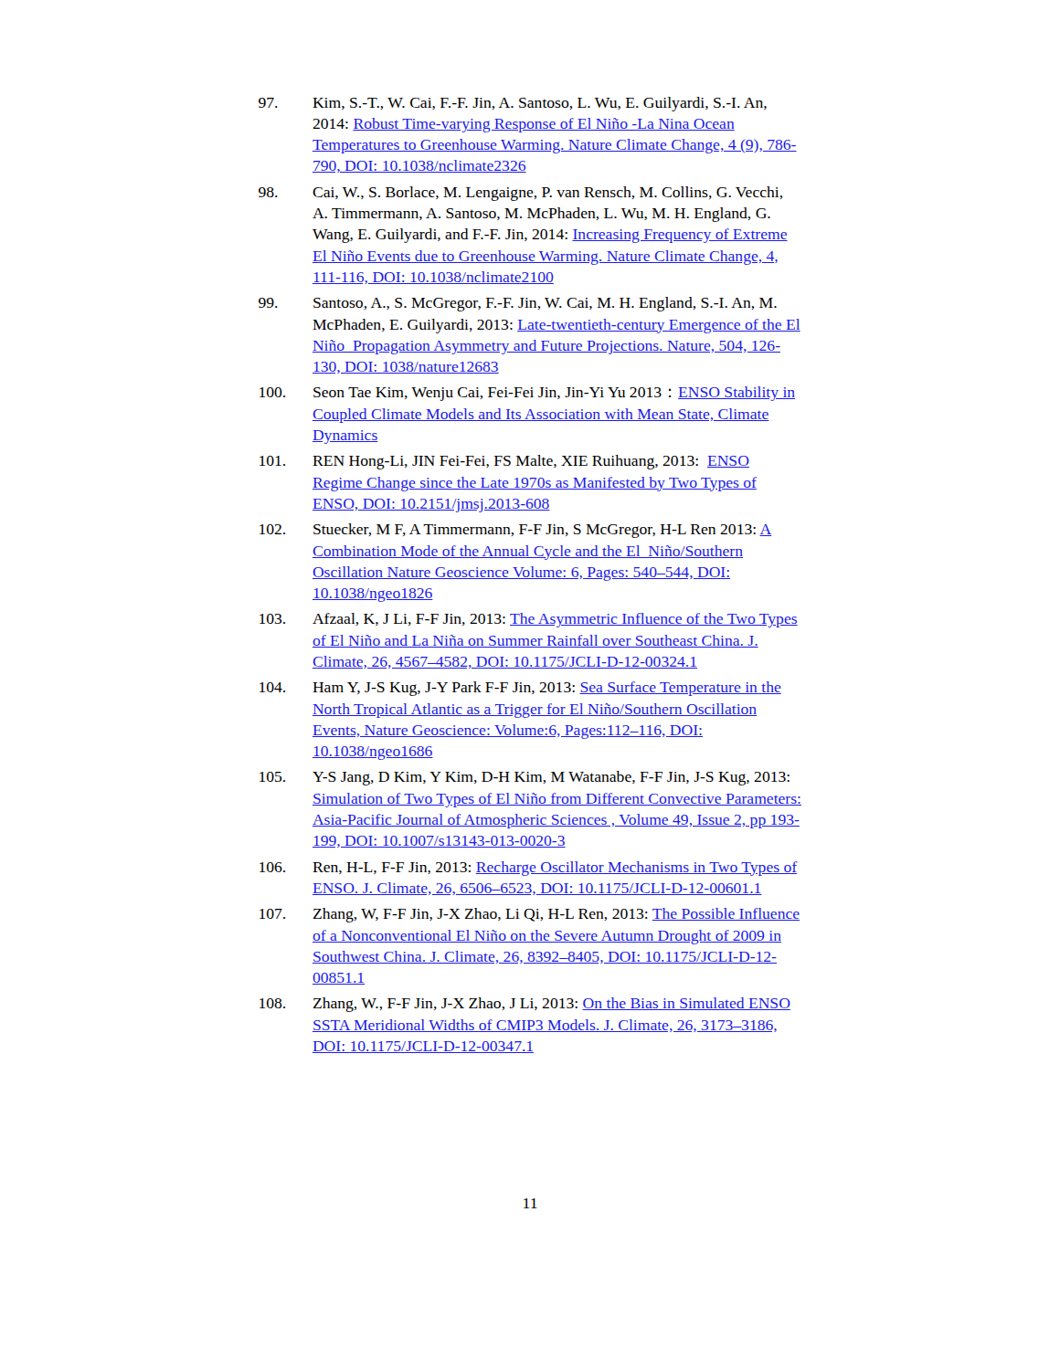97. Kim, S.-T., W. Cai, F.-F. Jin, A. Santoso, L. Wu, E. Guilyardi, S.-I. An, 2014: Robust Time-varying Response of El Niño -La Nina Ocean Temperatures to Greenhouse Warming. Nature Climate Change, 4 (9), 786-790, DOI: 10.1038/nclimate2326
98. Cai, W., S. Borlace, M. Lengaigne, P. van Rensch, M. Collins, G. Vecchi, A. Timmermann, A. Santoso, M. McPhaden, L. Wu, M. H. England, G. Wang, E. Guilyardi, and F.-F. Jin, 2014: Increasing Frequency of Extreme El Niño Events due to Greenhouse Warming. Nature Climate Change, 4, 111-116, DOI: 10.1038/nclimate2100
99. Santoso, A., S. McGregor, F.-F. Jin, W. Cai, M. H. England, S.-I. An, M. McPhaden, E. Guilyardi, 2013: Late-twentieth-century Emergence of the El Niño Propagation Asymmetry and Future Projections. Nature, 504, 126-130, DOI: 1038/nature12683
100. Seon Tae Kim, Wenju Cai, Fei-Fei Jin, Jin-Yi Yu 2013：ENSO Stability in Coupled Climate Models and Its Association with Mean State, Climate Dynamics
101. REN Hong-Li, JIN Fei-Fei, FS Malte, XIE Ruihuang, 2013: ENSO Regime Change since the Late 1970s as Manifested by Two Types of ENSO, DOI: 10.2151/jmsj.2013-608
102. Stuecker, M F, A Timmermann, F-F Jin, S McGregor, H-L Ren 2013: A Combination Mode of the Annual Cycle and the El Niño/Southern Oscillation Nature Geoscience Volume: 6, Pages: 540–544, DOI: 10.1038/ngeo1826
103. Afzaal, K, J Li, F-F Jin, 2013: The Asymmetric Influence of the Two Types of El Niño and La Niña on Summer Rainfall over Southeast China. J. Climate, 26, 4567–4582, DOI: 10.1175/JCLI-D-12-00324.1
104. Ham Y, J-S Kug, J-Y Park F-F Jin, 2013: Sea Surface Temperature in the North Tropical Atlantic as a Trigger for El Niño/Southern Oscillation Events, Nature Geoscience: Volume:6, Pages:112–116, DOI: 10.1038/ngeo1686
105. Y-S Jang, D Kim, Y Kim, D-H Kim, M Watanabe, F-F Jin, J-S Kug, 2013: Simulation of Two Types of El Niño from Different Convective Parameters: Asia-Pacific Journal of Atmospheric Sciences , Volume 49, Issue 2, pp 193-199, DOI: 10.1007/s13143-013-0020-3
106. Ren, H-L, F-F Jin, 2013: Recharge Oscillator Mechanisms in Two Types of ENSO. J. Climate, 26, 6506–6523, DOI: 10.1175/JCLI-D-12-00601.1
107. Zhang, W, F-F Jin, J-X Zhao, Li Qi, H-L Ren, 2013: The Possible Influence of a Nonconventional El Niño on the Severe Autumn Drought of 2009 in Southwest China. J. Climate, 26, 8392–8405, DOI: 10.1175/JCLI-D-12- 00851.1
108. Zhang, W., F-F Jin, J-X Zhao, J Li, 2013: On the Bias in Simulated ENSO SSTA Meridional Widths of CMIP3 Models. J. Climate, 26, 3173–3186, DOI: 10.1175/JCLI-D-12-00347.1
11